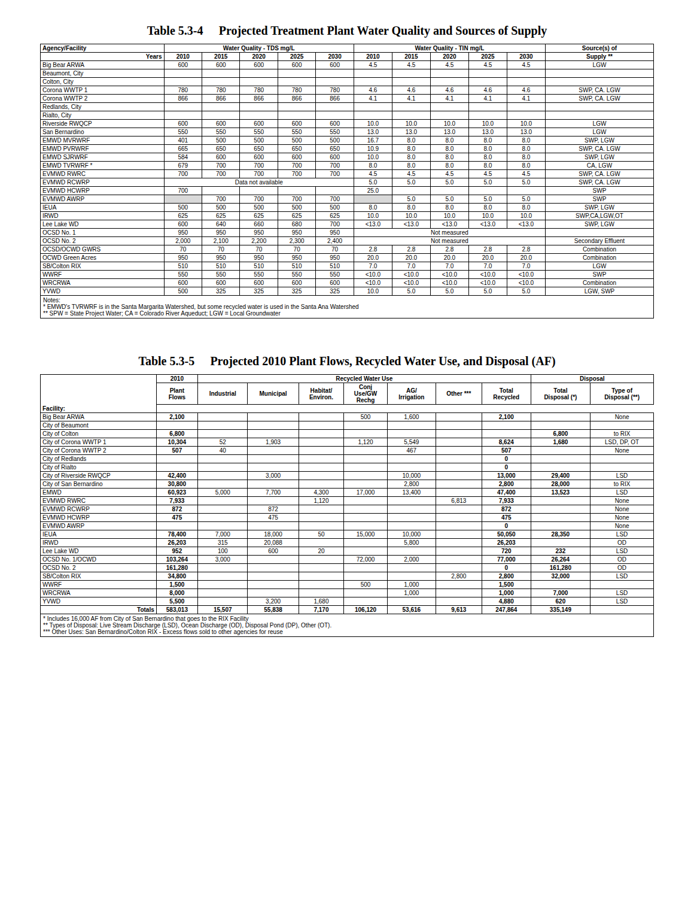Table 5.3-4 Projected Treatment Plant Water Quality and Sources of Supply
| Agency/Facility | Water Quality - TDS mg/L | Water Quality - TIN mg/L | Source(s) of |
| --- | --- | --- | --- |
| Years | 2010 | 2015 | 2020 | 2025 | 2030 | 2010 | 2015 | 2020 | 2025 | 2030 | Supply ** |
| Big Bear ARWA | 600 | 600 | 600 | 600 | 600 | 4.5 | 4.5 | 4.5 | 4.5 | 4.5 | LGW |
| Beaumont, City | | | | | | | | | | | |
| Colton, City | | | | | | | | | | | |
| Corona WWTP 1 | 780 | 780 | 780 | 780 | 780 | 4.6 | 4.6 | 4.6 | 4.6 | 4.6 | SWP, CA. LGW |
| Corona WWTP 2 | 866 | 866 | 866 | 866 | 866 | 4.1 | 4.1 | 4.1 | 4.1 | 4.1 | SWP, CA. LGW |
| Redlands, City | | | | | | | | | | | |
| Rialto, City | | | | | | | | | | | |
| Riverside RWQCP | 600 | 600 | 600 | 600 | 600 | 10.0 | 10.0 | 10.0 | 10.0 | 10.0 | LGW |
| San Bernardino | 550 | 550 | 550 | 550 | 550 | 13.0 | 13.0 | 13.0 | 13.0 | 13.0 | LGW |
| EMWD MVRWRF | 401 | 500 | 500 | 500 | 500 | 16.7 | 8.0 | 8.0 | 8.0 | 8.0 | SWP, LGW |
| EMWD PVRWRF | 665 | 650 | 650 | 650 | 650 | 10.9 | 8.0 | 8.0 | 8.0 | 8.0 | SWP, CA. LGW |
| EMWD SJRWRF | 584 | 600 | 600 | 600 | 600 | 10.0 | 8.0 | 8.0 | 8.0 | 8.0 | SWP, LGW |
| EMWD TVRWRF * | 679 | 700 | 700 | 700 | 700 | 8.0 | 8.0 | 8.0 | 8.0 | 8.0 | CA, LGW |
| EVMWD RWRC | 700 | 700 | 700 | 700 | 700 | 4.5 | 4.5 | 4.5 | 4.5 | 4.5 | SWP, CA. LGW |
| EVMWD RCWRP | Data not available | 5.0 | 5.0 | 5.0 | 5.0 | 5.0 | SWP, CA. LGW |
| EVMWD HCWRP | 700 | | | | | 25.0 | | | | | SWP |
| EVMWD AWRP | | 700 | 700 | 700 | 700 | | 5.0 | 5.0 | 5.0 | 5.0 | SWP |
| IEUA | 500 | 500 | 500 | 500 | 500 | 8.0 | 8.0 | 8.0 | 8.0 | 8.0 | SWP, LGW |
| IRWD | 625 | 625 | 625 | 625 | 625 | 10.0 | 10.0 | 10.0 | 10.0 | 10.0 | SWP,CA,LGW,OT |
| Lee Lake WD | 600 | 640 | 660 | 680 | 700 | <13.0 | <13.0 | <13.0 | <13.0 | <13.0 | SWP, LGW |
| OCSD No. 1 | 950 | 950 | 950 | 950 | 950 | Not measured | |
| OCSD No. 2 | 2,000 | 2,100 | 2,200 | 2,300 | 2,400 | Not measured | Secondary Effluent |
| OCSD/OCWD GWRS | 70 | 70 | 70 | 70 | 70 | 2.8 | 2.8 | 2.8 | 2.8 | 2.8 | Combination |
| OCWD Green Acres | 950 | 950 | 950 | 950 | 950 | 20.0 | 20.0 | 20.0 | 20.0 | 20.0 | Combination |
| SB/Colton RIX | 510 | 510 | 510 | 510 | 510 | 7.0 | 7.0 | 7.0 | 7.0 | 7.0 | LGW |
| WWRF | 550 | 550 | 550 | 550 | 550 | <10.0 | <10.0 | <10.0 | <10.0 | <10.0 | SWP |
| WRCRWA | 600 | 600 | 600 | 600 | 600 | <10.0 | <10.0 | <10.0 | <10.0 | <10.0 | Combination |
| YVWD | 500 | 325 | 325 | 325 | 325 | 10.0 | 5.0 | 5.0 | 5.0 | 5.0 | LGW, SWP |
Notes:
* EMWD's TVRWRF is in the Santa Margarita Watershed, but some recycled water is used in the Santa Ana Watershed
** SPW = State Project Water; CA = Colorado River Aqueduct; LGW = Local Groundwater
Table 5.3-5 Projected 2010 Plant Flows, Recycled Water Use, and Disposal (AF)
| | 2010 | Recycled Water Use | Disposal |
| --- | --- | --- | --- |
| Plant Flows | Industrial | Municipal | Habitat/ Environ. | Conj Use/GW Rechg | AG/ Irrigation | Other *** | Total Recycled | Total Disposal (*) | Type of Disposal (**) |
| Facility: | |
| Big Bear ARWA | 2,100 | | | | 500 | 1,600 | | 2,100 | | None |
| City of Beaumont | | | | | | | | | | |
| City of Colton | 6,800 | | | | | | | | 6,800 | to RIX |
| City of Corona WWTP 1 | 10,304 | 52 | 1,903 | | 1,120 | 5,549 | | 8,624 | 1,680 | LSD, DP, OT |
| City of Corona WWTP 2 | 507 | 40 | | | | 467 | | 507 | | None |
| City of Redlands | | | | | | | | 0 | | |
| City of Rialto | | | | | | | | 0 | | |
| City of Riverside RWQCP | 42,400 | | 3,000 | | | 10,000 | | 13,000 | 29,400 | LSD |
| City of San Bernardino | 30,800 | | | | | 2,800 | | 2,800 | 28,000 | to RIX |
| EMWD | 60,923 | 5,000 | 7,700 | 4,300 | 17,000 | 13,400 | | 47,400 | 13,523 | LSD |
| EVMWD RWRC | 7,933 | | | 1,120 | | | 6,813 | 7,933 | | None |
| EVMWD RCWRP | 872 | | 872 | | | | | 872 | | None |
| EVMWD HCWRP | 475 | | 475 | | | | | 475 | | None |
| EVMWD AWRP | | | | | | | | 0 | | None |
| IEUA | 78,400 | 7,000 | 18,000 | 50 | 15,000 | 10,000 | | 50,050 | 28,350 | LSD |
| IRWD | 26,203 | 315 | 20,088 | | | 5,800 | | 26,203 | | OD |
| Lee Lake WD | 952 | 100 | 600 | 20 | | | | 720 | 232 | LSD |
| OCSD No. 1/OCWD | 103,264 | 3,000 | | | 72,000 | 2,000 | | 77,000 | 26,264 | OD |
| OCSD No. 2 | 161,280 | | | | | | | 0 | 161,280 | OD |
| SB/Colton RIX | 34,800 | | | | | | 2,800 | 2,800 | 32,000 | LSD |
| WWRF | 1,500 | | | | 500 | 1,000 | | 1,500 | | |
| WRCRWA | 8,000 | | | | | 1,000 | | 1,000 | 7,000 | LSD |
| YVWD | 5,500 | | 3,200 | 1,680 | | | | 4,880 | 620 | LSD |
| Totals | 583,013 | 15,507 | 55,838 | 7,170 | 106,120 | 53,616 | 9,613 | 247,864 | 335,149 | |
* Includes 16,000 AF from City of San Bernardino that goes to the RIX Facility
** Types of Disposal: Live Stream Discharge (LSD), Ocean Discharge (OD), Disposal Pond (DP), Other (OT).
*** Other Uses: San Bernardino/Colton RIX - Excess flows sold to other agencies for reuse